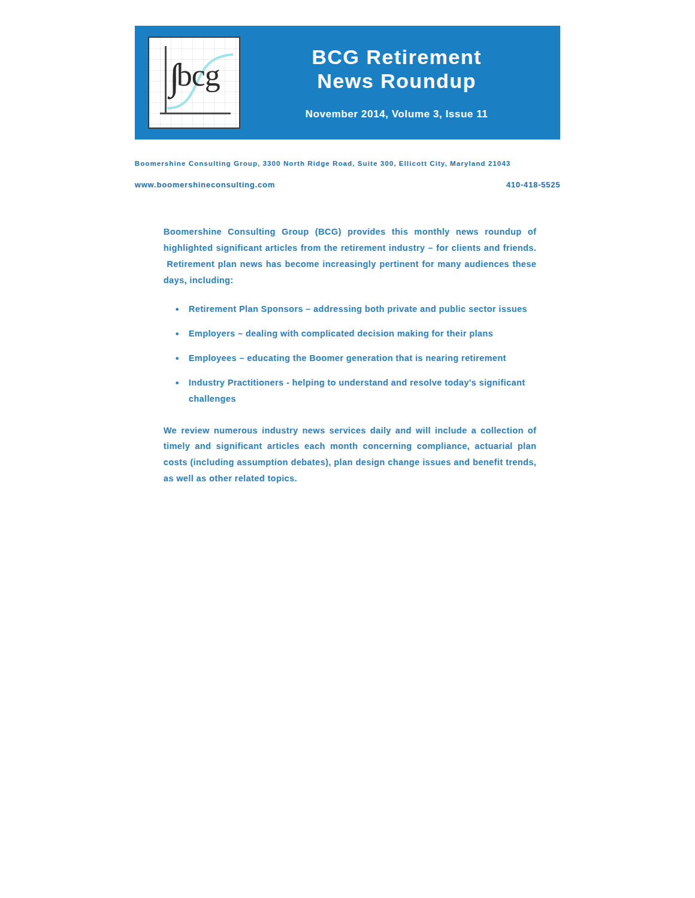∫bcg
BCG Retirement
News Roundup
November 2014, Volume 3, Issue 11
Boomershine Consulting Group, 3300 North Ridge Road, Suite 300, Ellicott City, Maryland 21043
www.boomershineconsulting.com 410-418-5525
Boomershine Consulting Group (BCG) provides this monthly news roundup of highlighted significant articles from the retirement industry – for clients and friends. Retirement plan news has become increasingly pertinent for many audiences these days, including:
Retirement Plan Sponsors – addressing both private and public sector issues
Employers – dealing with complicated decision making for their plans
Employees – educating the Boomer generation that is nearing retirement
Industry Practitioners - helping to understand and resolve today's significant challenges
We review numerous industry news services daily and will include a collection of timely and significant articles each month concerning compliance, actuarial plan costs (including assumption debates), plan design change issues and benefit trends, as well as other related topics.